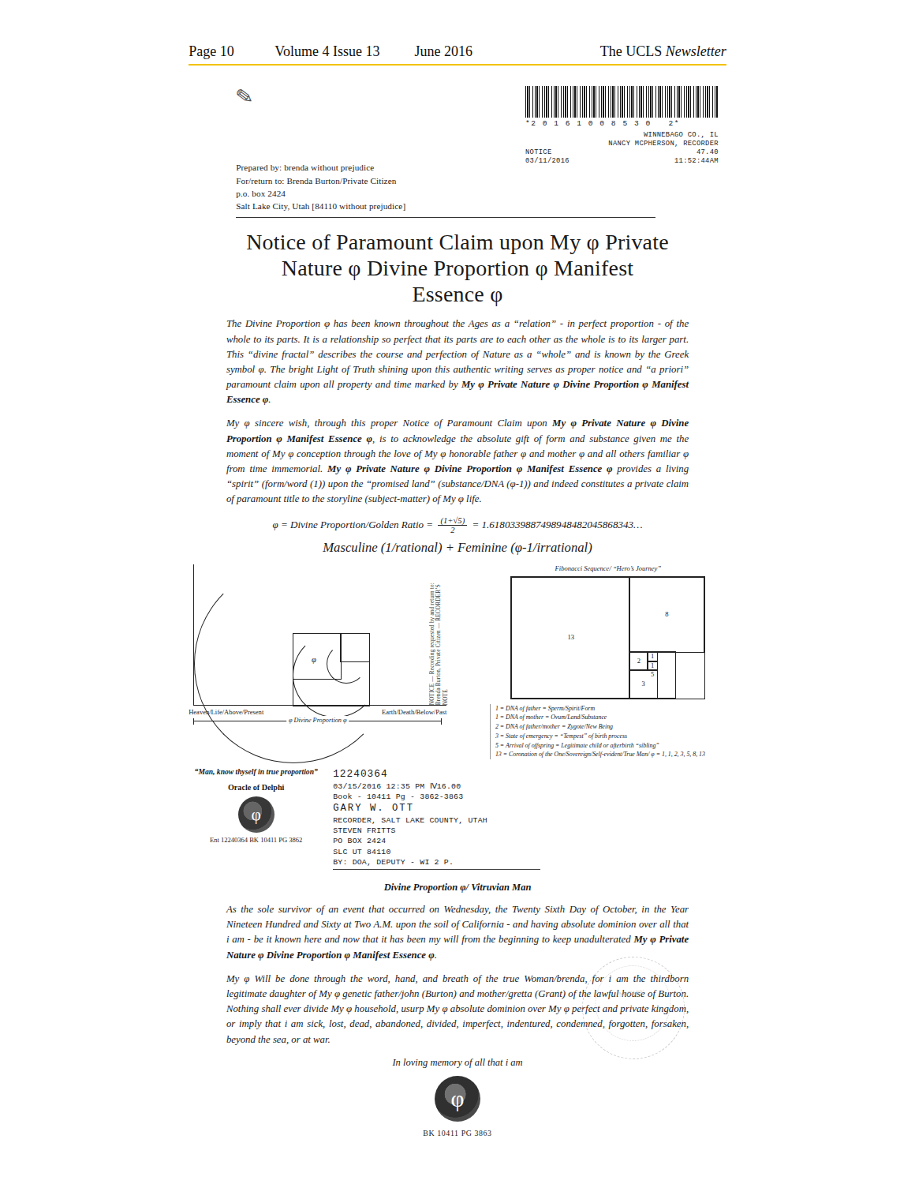Page 10
Volume 4 Issue 13
June 2016
The UCLS Newsletter
✎
*2 0 1 6 1 0 0 8 5 3 0 2*
WINNEBAGO CO., IL
NANCY MCPHERSON, RECORDER
NOTICE 47.40
03/11/201611:52:44AM
Prepared by: brenda without prejudice
For/return to: Brenda Burton/Private Citizen
p.o. box 2424
Salt Lake City, Utah [84110 without prejudice]
Notice of Paramount Claim upon My φ Private
Nature φ Divine Proportion φ Manifest
Essence φ
The Divine Proportion φ has been known throughout the Ages as a “relation” - in perfect proportion - of the whole to its parts. It is a relationship so perfect that its parts are to each other as the whole is to its larger part. This “divine fractal” describes the course and perfection of Nature as a “whole” and is known by the Greek symbol φ. The bright Light of Truth shining upon this authentic writing serves as proper notice and “a priori” paramount claim upon all property and time marked by My φ Private Nature φ Divine Proportion φ Manifest Essence φ.
My φ sincere wish, through this proper Notice of Paramount Claim upon My φ Private Nature φ Divine Proportion φ Manifest Essence φ, is to acknowledge the absolute gift of form and substance given me the moment of My φ conception through the love of My φ honorable father φ and mother φ and all others familiar φ from time immemorial. My φ Private Nature φ Divine Proportion φ Manifest Essence φ provides a living “spirit” (form/word (1)) upon the “promised land” (substance/DNA (φ-1)) and indeed constitutes a private claim of paramount title to the storyline (subject-matter) of My φ life.
φ = Divine Proportion/Golden Ratio = (1+√5) 2 = 1.6180339887498948482045868343…
Masculine (1/rational) + Feminine (φ-1/irrational)
φ
NOTICE — Recording requested by and return to: Brenda Burton, Private Citizen — RECORDER’S NOTE
Heaven/Life/Above/Present Earth/Death/Below/Past
φ Divine Proportion φ
Fibonacci Sequence/ “Hero’s Journey”
13
8
5
3
2
1
1
1 = DNA of father = Sperm/Spirit/Form
1 = DNA of mother = Ovum/Land/Substance
2 = DNA of father/mother = Zygote/New Being
3 = State of emergency = “Tempest” of birth process
5 = Arrival of offspring = Legitimate child or afterbirth “sibling”
13 = Coronation of the One/Sovereign/Self-evident/True Man/ φ = 1, 1, 2, 3, 5, 8, 13
“Man, know thyself in true proportion”
Oracle of Delphi
φ
Ent 12240364 BK 10411 PG 3862
12240364
03/15/2016 12:35 PM Ⅳ16.00
Book - 10411 Pg - 3862-3863
GARY W. OTT
RECORDER, SALT LAKE COUNTY, UTAH
STEVEN FRITTS
PO BOX 2424
SLC UT 84110
BY: DOA, DEPUTY - WI 2 P.
Divine Proportion φ/ Vitruvian Man
As the sole survivor of an event that occurred on Wednesday, the Twenty Sixth Day of October, in the Year Nineteen Hundred and Sixty at Two A.M. upon the soil of California - and having absolute dominion over all that i am - be it known here and now that it has been my will from the beginning to keep unadulterated My φ Private Nature φ Divine Proportion φ Manifest Essence φ.
My φ Will be done through the word, hand, and breath of the true Woman/brenda, for i am the thirdborn legitimate daughter of My φ genetic father/john (Burton) and mother/gretta (Grant) of the lawful house of Burton. Nothing shall ever divide My φ household, usurp My φ absolute dominion over My φ perfect and private kingdom, or imply that i am sick, lost, dead, abandoned, divided, imperfect, indentured, condemned, forgotten, forsaken, beyond the sea, or at war.
In loving memory of all that i am
φ
BK 10411 PG 3863
NOTARY